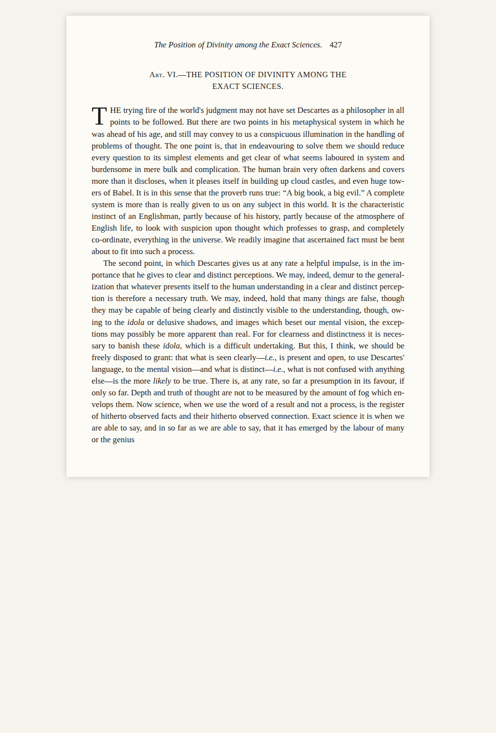The Position of Divinity among the Exact Sciences. 427
Art. VI.—THE POSITION OF DIVINITY AMONG THE
EXACT SCIENCES.
THE trying fire of the world's judgment may not have set Descartes as a philosopher in all points to be followed. But there are two points in his metaphysical system in which he was ahead of his age, and still may convey to us a conspicuous illumination in the handling of problems of thought. The one point is, that in endeavouring to solve them we should reduce every question to its simplest elements and get clear of what seems laboured in system and burdensome in mere bulk and complication. The human brain very often darkens and covers more than it discloses, when it pleases itself in building up cloud castles, and even huge towers of Babel. It is in this sense that the proverb runs true: “A big book, a big evil.” A complete system is more than is really given to us on any subject in this world. It is the characteristic instinct of an Englishman, partly because of his history, partly because of the atmosphere of English life, to look with suspicion upon thought which professes to grasp, and completely co-ordinate, everything in the universe. We readily imagine that ascertained fact must be bent about to fit into such a process.
The second point, in which Descartes gives us at any rate a helpful impulse, is in the importance that he gives to clear and distinct perceptions. We may, indeed, demur to the generalization that whatever presents itself to the human understanding in a clear and distinct perception is therefore a necessary truth. We may, indeed, hold that many things are false, though they may be capable of being clearly and distinctly visible to the understanding, though, owing to the idola or delusive shadows, and images which beset our mental vision, the exceptions may possibly be more apparent than real. For for clearness and distinctness it is necessary to banish these idola, which is a difficult undertaking. But this, I think, we should be freely disposed to grant: that what is seen clearly—i.e., is present and open, to use Descartes' language, to the mental vision—and what is distinct—i.e., what is not confused with anything else—is the more likely to be true. There is, at any rate, so far a presumption in its favour, if only so far. Depth and truth of thought are not to be measured by the amount of fog which envelops them. Now science, when we use the word of a result and not a process, is the register of hitherto observed facts and their hitherto observed connection. Exact science it is when we are able to say, and in so far as we are able to say, that it has emerged by the labour of many or the genius